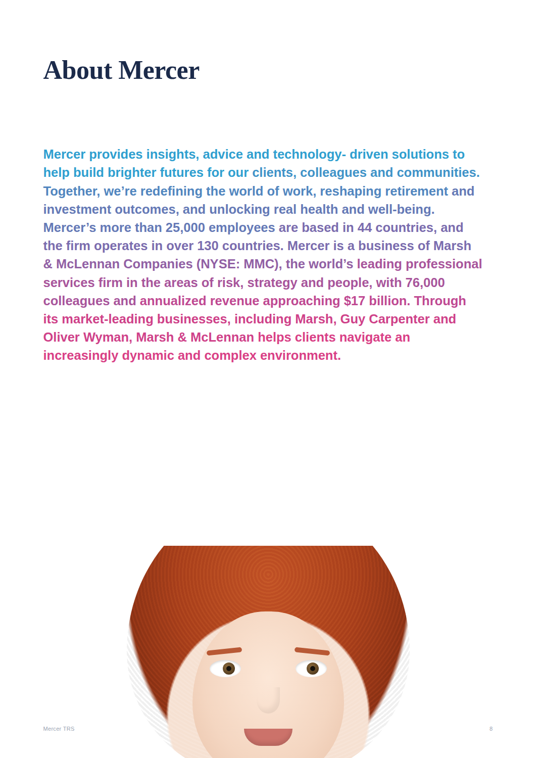About Mercer
Mercer provides insights, advice and technology- driven solutions to help build brighter futures for our clients, colleagues and communities. Together, we’re redefining the world of work, reshaping retirement and investment outcomes, and unlocking real health and well-being. Mercer’s more than 25,000 employees are based in 44 countries, and the firm operates in over 130 countries. Mercer is a business of Marsh & McLennan Companies (NYSE: MMC), the world’s leading professional services firm in the areas of risk, strategy and people, with 76,000 colleagues and annualized revenue approaching $17 billion. Through its market-leading businesses, including Marsh, Guy Carpenter and Oliver Wyman, Marsh & McLennan helps clients navigate an increasingly dynamic and complex environment.
Mercer TRS 8